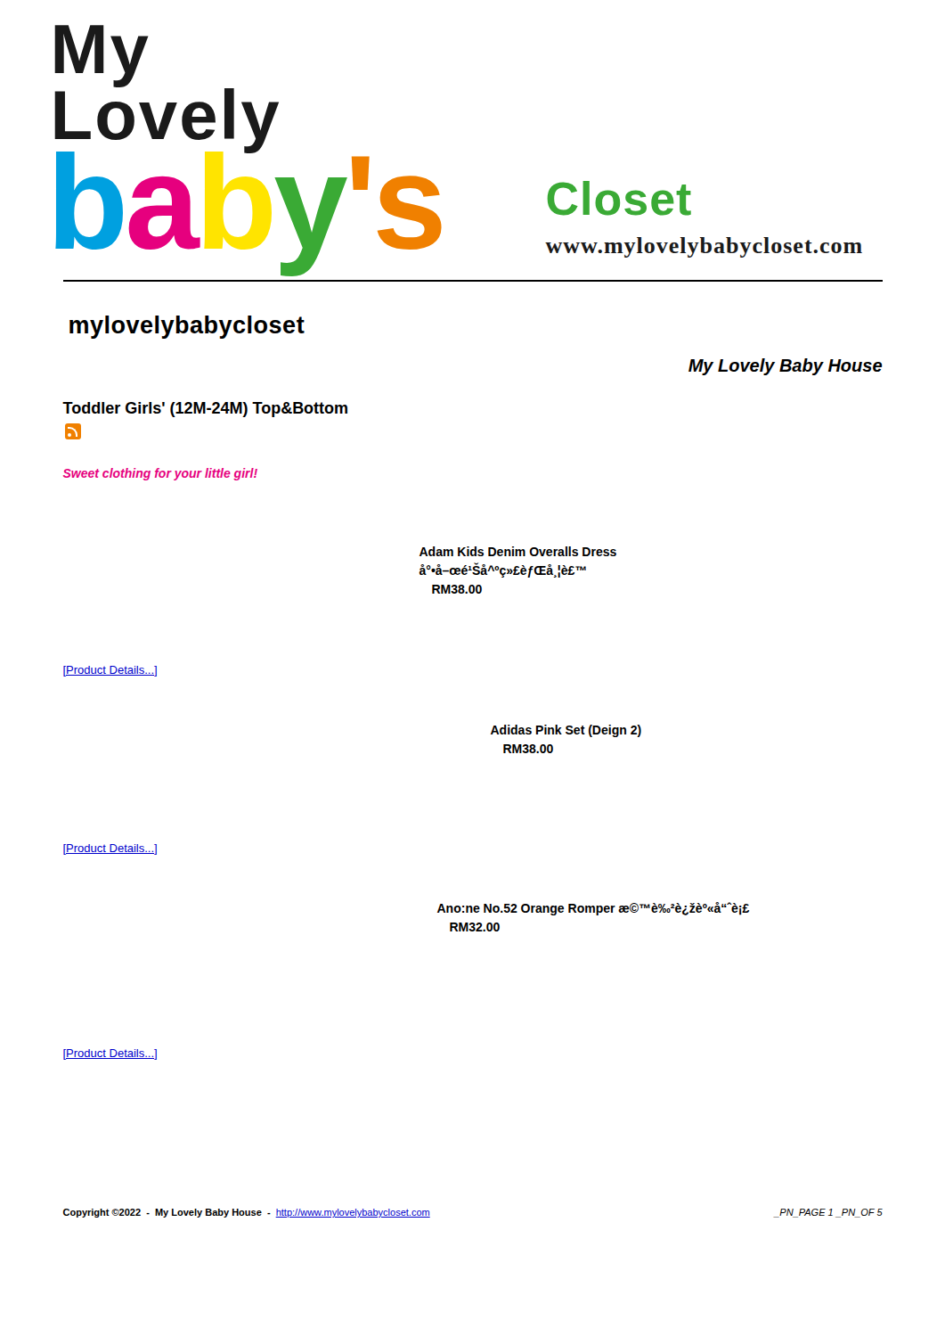My
Lovely baby's Closet www.mylovelybabycloset.com
mylovelybabycloset
My Lovely Baby House
Toddler Girls' (12M-24M) Top&Bottom
Sweet clothing for your little girl!
Adam Kids Denim Overalls Dress
å°•å–œé¹Šå^ºç»£èƒŒå¸¦è£™ RM38.00
[Product Details...]
Adidas Pink Set (Deign 2) RM38.00
[Product Details...]
Ano:ne No.52 Orange Romper æ©™è‰²è¿žèº«å“ˆè¡£ RM32.00
[Product Details...]
Copyright ©2022 - My Lovely Baby House - http://www.mylovelybabycloset.com
_PN_PAGE 1 _PN_OF 5